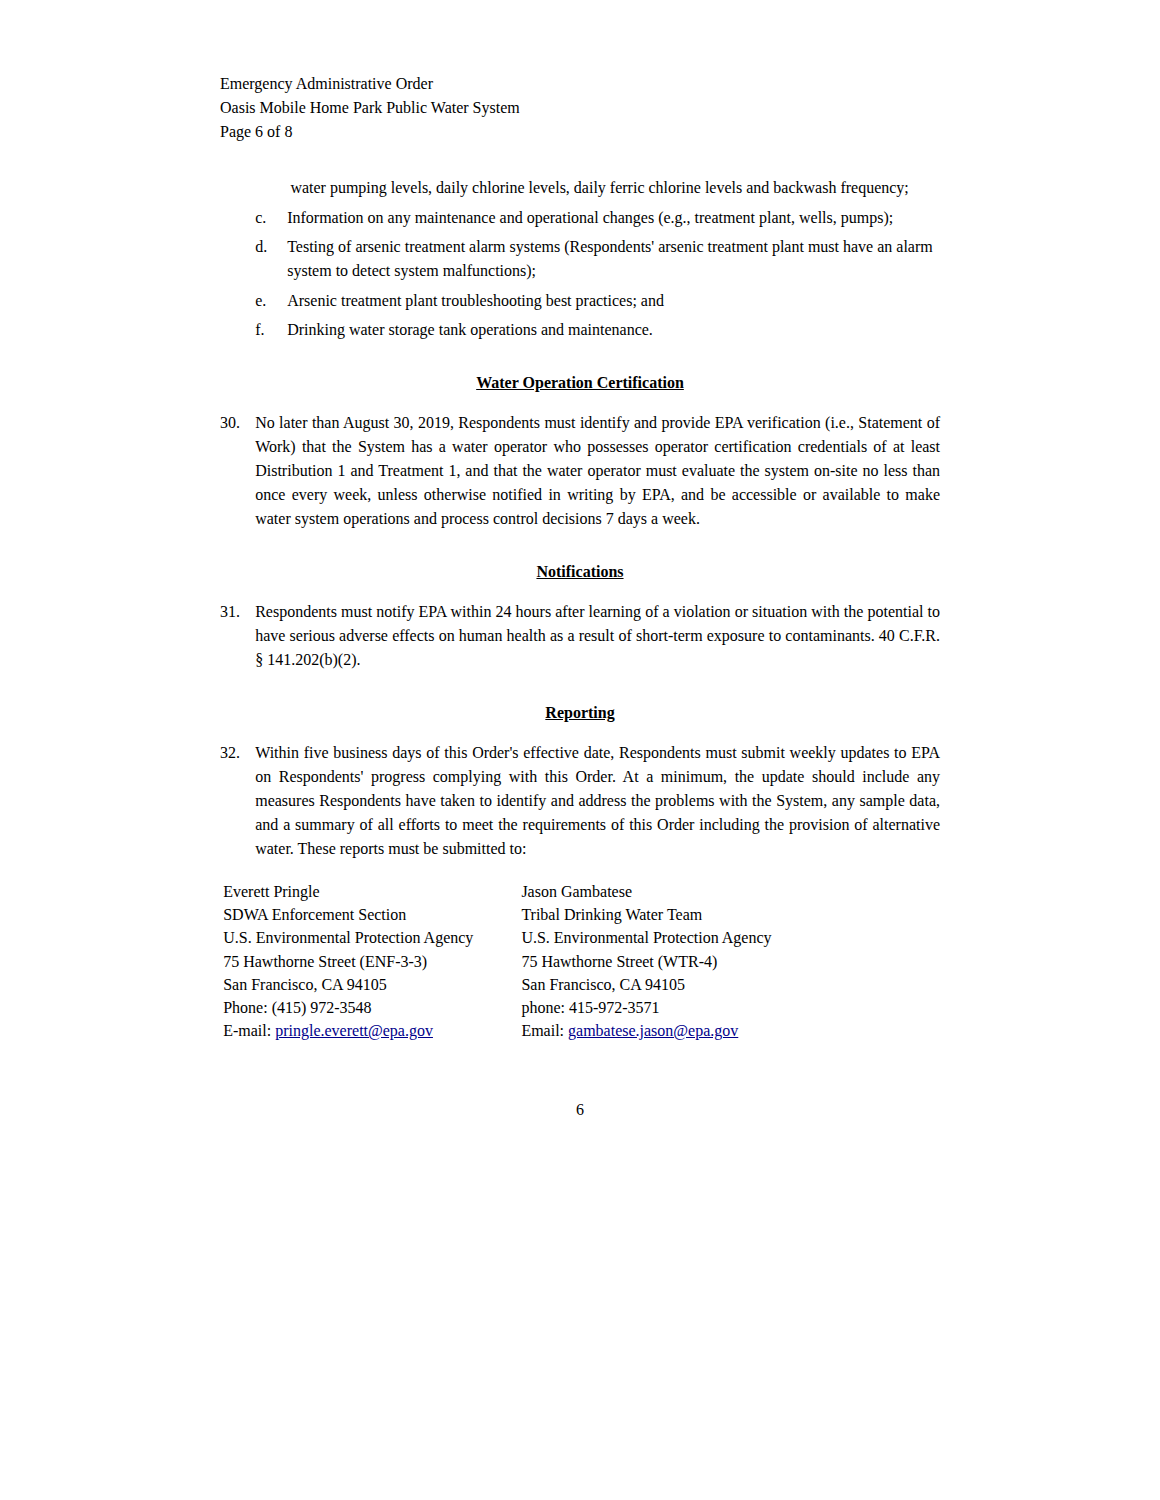Emergency Administrative Order
Oasis Mobile Home Park Public Water System
Page 6 of 8
water pumping levels, daily chlorine levels, daily ferric chlorine levels and backwash frequency;
c. Information on any maintenance and operational changes (e.g., treatment plant, wells, pumps);
d. Testing of arsenic treatment alarm systems (Respondents' arsenic treatment plant must have an alarm system to detect system malfunctions);
e. Arsenic treatment plant troubleshooting best practices; and
f. Drinking water storage tank operations and maintenance.
Water Operation Certification
30. No later than August 30, 2019, Respondents must identify and provide EPA verification (i.e., Statement of Work) that the System has a water operator who possesses operator certification credentials of at least Distribution 1 and Treatment 1, and that the water operator must evaluate the system on-site no less than once every week, unless otherwise notified in writing by EPA, and be accessible or available to make water system operations and process control decisions 7 days a week.
Notifications
31. Respondents must notify EPA within 24 hours after learning of a violation or situation with the potential to have serious adverse effects on human health as a result of short-term exposure to contaminants. 40 C.F.R. § 141.202(b)(2).
Reporting
32. Within five business days of this Order's effective date, Respondents must submit weekly updates to EPA on Respondents' progress complying with this Order. At a minimum, the update should include any measures Respondents have taken to identify and address the problems with the System, any sample data, and a summary of all efforts to meet the requirements of this Order including the provision of alternative water. These reports must be submitted to:
Everett Pringle
SDWA Enforcement Section
U.S. Environmental Protection Agency
75 Hawthorne Street (ENF-3-3)
San Francisco, CA 94105
Phone: (415) 972-3548
E-mail: pringle.everett@epa.gov Jason Gambatese
Tribal Drinking Water Team
U.S. Environmental Protection Agency
75 Hawthorne Street (WTR-4)
San Francisco, CA 94105
phone: 415-972-3571
Email: gambatese.jason@epa.gov
6